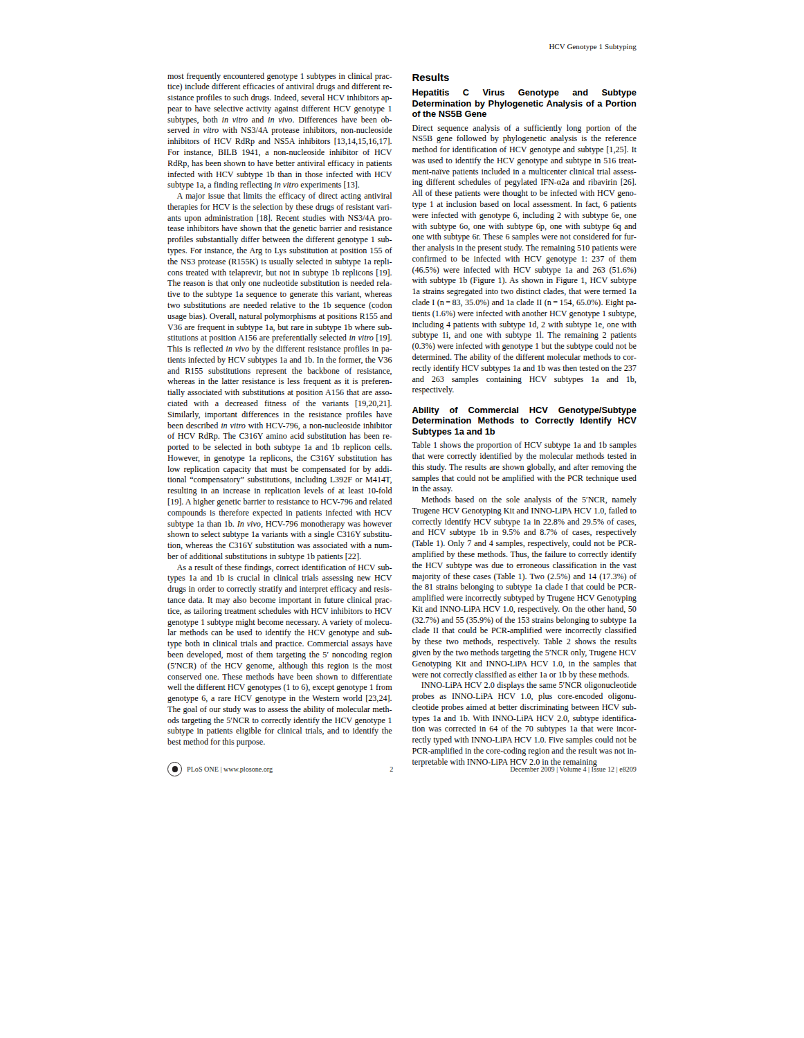HCV Genotype 1 Subtyping
most frequently encountered genotype 1 subtypes in clinical practice) include different efficacies of antiviral drugs and different resistance profiles to such drugs. Indeed, several HCV inhibitors appear to have selective activity against different HCV genotype 1 subtypes, both in vitro and in vivo. Differences have been observed in vitro with NS3/4A protease inhibitors, non-nucleoside inhibitors of HCV RdRp and NS5A inhibitors [13,14,15,16,17]. For instance, BILB 1941, a non-nucleoside inhibitor of HCV RdRp, has been shown to have better antiviral efficacy in patients infected with HCV subtype 1b than in those infected with HCV subtype 1a, a finding reflecting in vitro experiments [13].
A major issue that limits the efficacy of direct acting antiviral therapies for HCV is the selection by these drugs of resistant variants upon administration [18]. Recent studies with NS3/4A protease inhibitors have shown that the genetic barrier and resistance profiles substantially differ between the different genotype 1 subtypes. For instance, the Arg to Lys substitution at position 155 of the NS3 protease (R155K) is usually selected in subtype 1a replicons treated with telaprevir, but not in subtype 1b replicons [19]. The reason is that only one nucleotide substitution is needed relative to the subtype 1a sequence to generate this variant, whereas two substitutions are needed relative to the 1b sequence (codon usage bias). Overall, natural polymorphisms at positions R155 and V36 are frequent in subtype 1a, but rare in subtype 1b where substitutions at position A156 are preferentially selected in vitro [19]. This is reflected in vivo by the different resistance profiles in patients infected by HCV subtypes 1a and 1b. In the former, the V36 and R155 substitutions represent the backbone of resistance, whereas in the latter resistance is less frequent as it is preferentially associated with substitutions at position A156 that are associated with a decreased fitness of the variants [19,20,21]. Similarly, important differences in the resistance profiles have been described in vitro with HCV-796, a non-nucleoside inhibitor of HCV RdRp. The C316Y amino acid substitution has been reported to be selected in both subtype 1a and 1b replicon cells. However, in genotype 1a replicons, the C316Y substitution has low replication capacity that must be compensated for by additional “compensatory” substitutions, including L392F or M414T, resulting in an increase in replication levels of at least 10-fold [19]. A higher genetic barrier to resistance to HCV-796 and related compounds is therefore expected in patients infected with HCV subtype 1a than 1b. In vivo, HCV-796 monotherapy was however shown to select subtype 1a variants with a single C316Y substitution, whereas the C316Y substitution was associated with a number of additional substitutions in subtype 1b patients [22].
As a result of these findings, correct identification of HCV subtypes 1a and 1b is crucial in clinical trials assessing new HCV drugs in order to correctly stratify and interpret efficacy and resistance data. It may also become important in future clinical practice, as tailoring treatment schedules with HCV inhibitors to HCV genotype 1 subtype might become necessary. A variety of molecular methods can be used to identify the HCV genotype and subtype both in clinical trials and practice. Commercial assays have been developed, most of them targeting the 5′ noncoding region (5′NCR) of the HCV genome, although this region is the most conserved one. These methods have been shown to differentiate well the different HCV genotypes (1 to 6), except genotype 1 from genotype 6, a rare HCV genotype in the Western world [23,24]. The goal of our study was to assess the ability of molecular methods targeting the 5′NCR to correctly identify the HCV genotype 1 subtype in patients eligible for clinical trials, and to identify the best method for this purpose.
Results
Hepatitis C Virus Genotype and Subtype Determination by Phylogenetic Analysis of a Portion of the NS5B Gene
Direct sequence analysis of a sufficiently long portion of the NS5B gene followed by phylogenetic analysis is the reference method for identification of HCV genotype and subtype [1,25]. It was used to identify the HCV genotype and subtype in 516 treatment-naïve patients included in a multicenter clinical trial assessing different schedules of pegylated IFN-α2a and ribavirin [26]. All of these patients were thought to be infected with HCV genotype 1 at inclusion based on local assessment. In fact, 6 patients were infected with genotype 6, including 2 with subtype 6e, one with subtype 6o, one with subtype 6p, one with subtype 6q and one with subtype 6r. These 6 samples were not considered for further analysis in the present study. The remaining 510 patients were confirmed to be infected with HCV genotype 1: 237 of them (46.5%) were infected with HCV subtype 1a and 263 (51.6%) with subtype 1b (Figure 1). As shown in Figure 1, HCV subtype 1a strains segregated into two distinct clades, that were termed 1a clade I (n = 83, 35.0%) and 1a clade II (n = 154, 65.0%). Eight patients (1.6%) were infected with another HCV genotype 1 subtype, including 4 patients with subtype 1d, 2 with subtype 1e, one with subtype 1i, and one with subtype 1l. The remaining 2 patients (0.3%) were infected with genotype 1 but the subtype could not be determined. The ability of the different molecular methods to correctly identify HCV subtypes 1a and 1b was then tested on the 237 and 263 samples containing HCV subtypes 1a and 1b, respectively.
Ability of Commercial HCV Genotype/Subtype Determination Methods to Correctly Identify HCV Subtypes 1a and 1b
Table 1 shows the proportion of HCV subtype 1a and 1b samples that were correctly identified by the molecular methods tested in this study. The results are shown globally, and after removing the samples that could not be amplified with the PCR technique used in the assay.
Methods based on the sole analysis of the 5′NCR, namely Trugene HCV Genotyping Kit and INNO-LiPA HCV 1.0, failed to correctly identify HCV subtype 1a in 22.8% and 29.5% of cases, and HCV subtype 1b in 9.5% and 8.7% of cases, respectively (Table 1). Only 7 and 4 samples, respectively, could not be PCR-amplified by these methods. Thus, the failure to correctly identify the HCV subtype was due to erroneous classification in the vast majority of these cases (Table 1). Two (2.5%) and 14 (17.3%) of the 81 strains belonging to subtype 1a clade I that could be PCR-amplified were incorrectly subtyped by Trugene HCV Genotyping Kit and INNO-LiPA HCV 1.0, respectively. On the other hand, 50 (32.7%) and 55 (35.9%) of the 153 strains belonging to subtype 1a clade II that could be PCR-amplified were incorrectly classified by these two methods, respectively. Table 2 shows the results given by the two methods targeting the 5′NCR only, Trugene HCV Genotyping Kit and INNO-LiPA HCV 1.0, in the samples that were not correctly classified as either 1a or 1b by these methods.
INNO-LiPA HCV 2.0 displays the same 5′NCR oligonucleotide probes as INNO-LiPA HCV 1.0, plus core-encoded oligonucleotide probes aimed at better discriminating between HCV subtypes 1a and 1b. With INNO-LiPA HCV 2.0, subtype identification was corrected in 64 of the 70 subtypes 1a that were incorrectly typed with INNO-LiPA HCV 1.0. Five samples could not be PCR-amplified in the core-coding region and the result was not interpretable with INNO-LiPA HCV 2.0 in the remaining
PLoS ONE | www.plosone.org
2
December 2009 | Volume 4 | Issue 12 | e8209